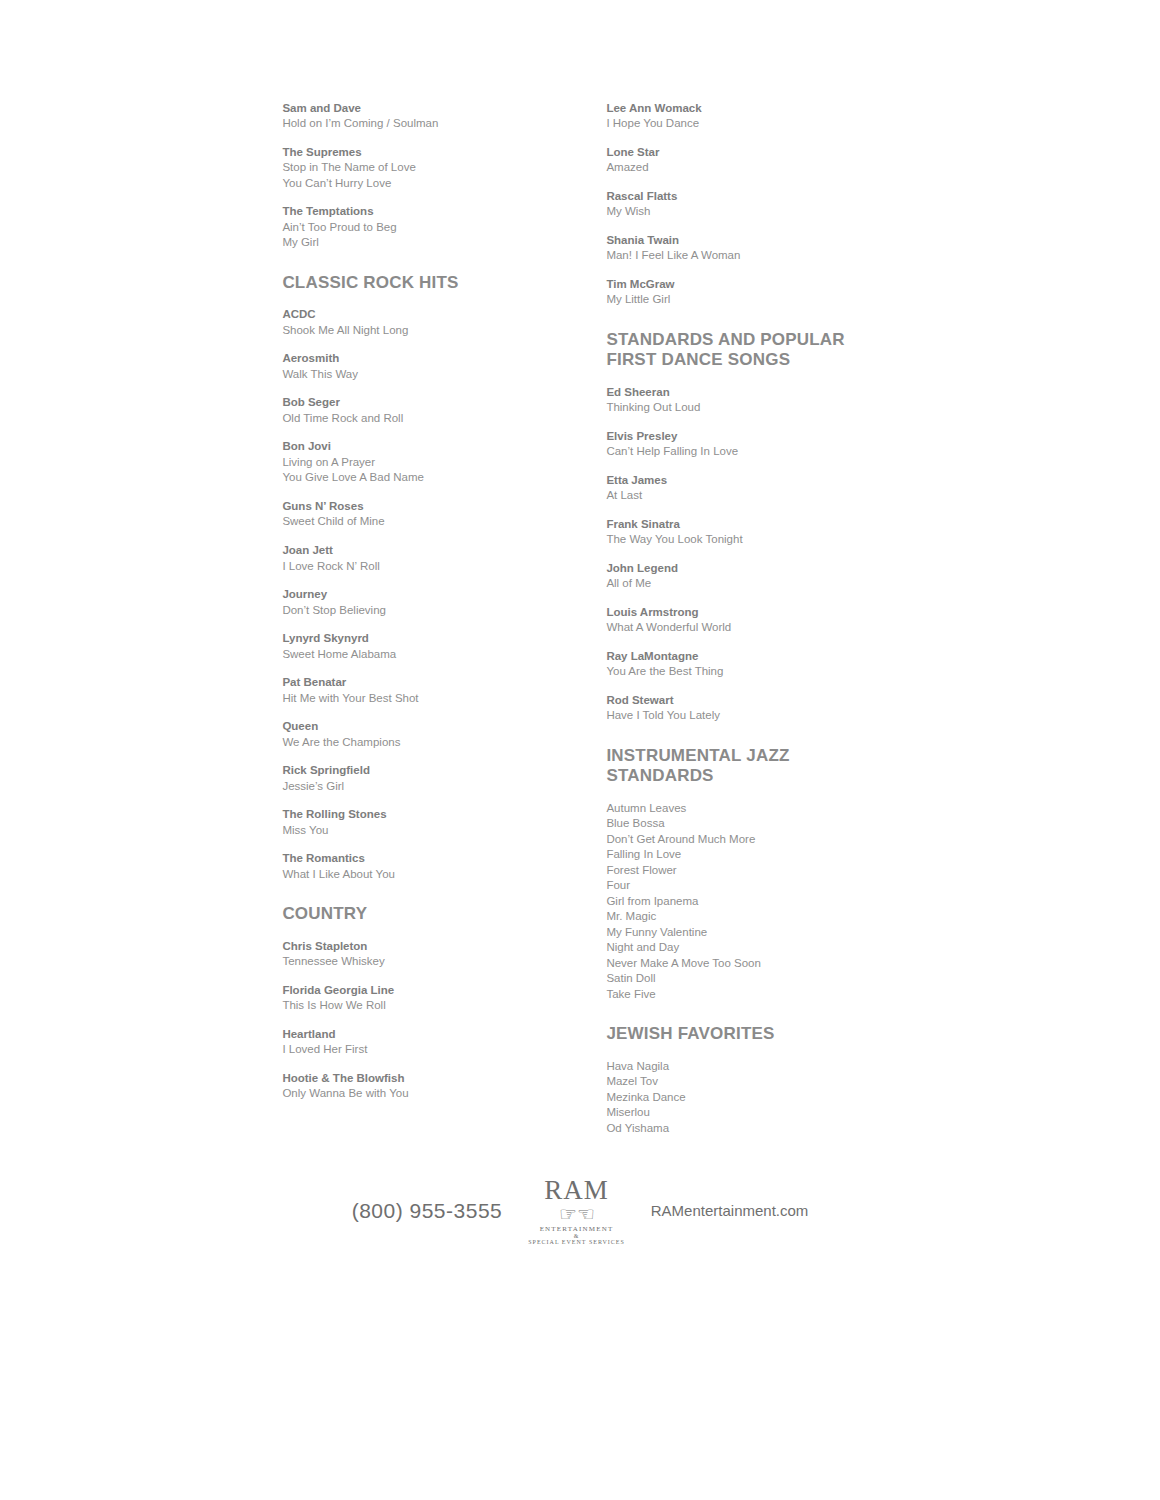Sam and Dave
Hold on I’m Coming / Soulman
The Supremes
Stop in The Name of Love
You Can’t Hurry Love
The Temptations
Ain’t Too Proud to Beg
My Girl
CLASSIC ROCK HITS
ACDC
Shook Me All Night Long
Aerosmith
Walk This Way
Bob Seger
Old Time Rock and Roll
Bon Jovi
Living on A Prayer
You Give Love A Bad Name
Guns N’ Roses
Sweet Child of Mine
Joan Jett
I Love Rock N’ Roll
Journey
Don’t Stop Believing
Lynyrd Skynyrd
Sweet Home Alabama
Pat Benatar
Hit Me with Your Best Shot
Queen
We Are the Champions
Rick Springfield
Jessie’s Girl
The Rolling Stones
Miss You
The Romantics
What I Like About You
COUNTRY
Chris Stapleton
Tennessee Whiskey
Florida Georgia Line
This Is How We Roll
Heartland
I Loved Her First
Hootie & The Blowfish
Only Wanna Be with You
Lee Ann Womack
I Hope You Dance
Lone Star
Amazed
Rascal Flatts
My Wish
Shania Twain
Man! I Feel Like A Woman
Tim McGraw
My Little Girl
STANDARDS AND POPULAR FIRST DANCE SONGS
Ed Sheeran
Thinking Out Loud
Elvis Presley
Can’t Help Falling In Love
Etta James
At Last
Frank Sinatra
The Way You Look Tonight
John Legend
All of Me
Louis Armstrong
What A Wonderful World
Ray LaMontagne
You Are the Best Thing
Rod Stewart
Have I Told You Lately
INSTRUMENTAL JAZZ STANDARDS
Autumn Leaves
Blue Bossa
Don’t Get Around Much More
Falling In Love
Forest Flower
Four
Girl from Ipanema
Mr. Magic
My Funny Valentine
Night and Day
Never Make A Move Too Soon
Satin Doll
Take Five
JEWISH FAVORITES
Hava Nagila
Mazel Tov
Mezinka Dance
Miserlou
Od Yishama
(800) 955-3555
RAM
☞☜
ENTERTAINMENT
&
SPECIAL EVENT SERVICES
RAMentertainment.com